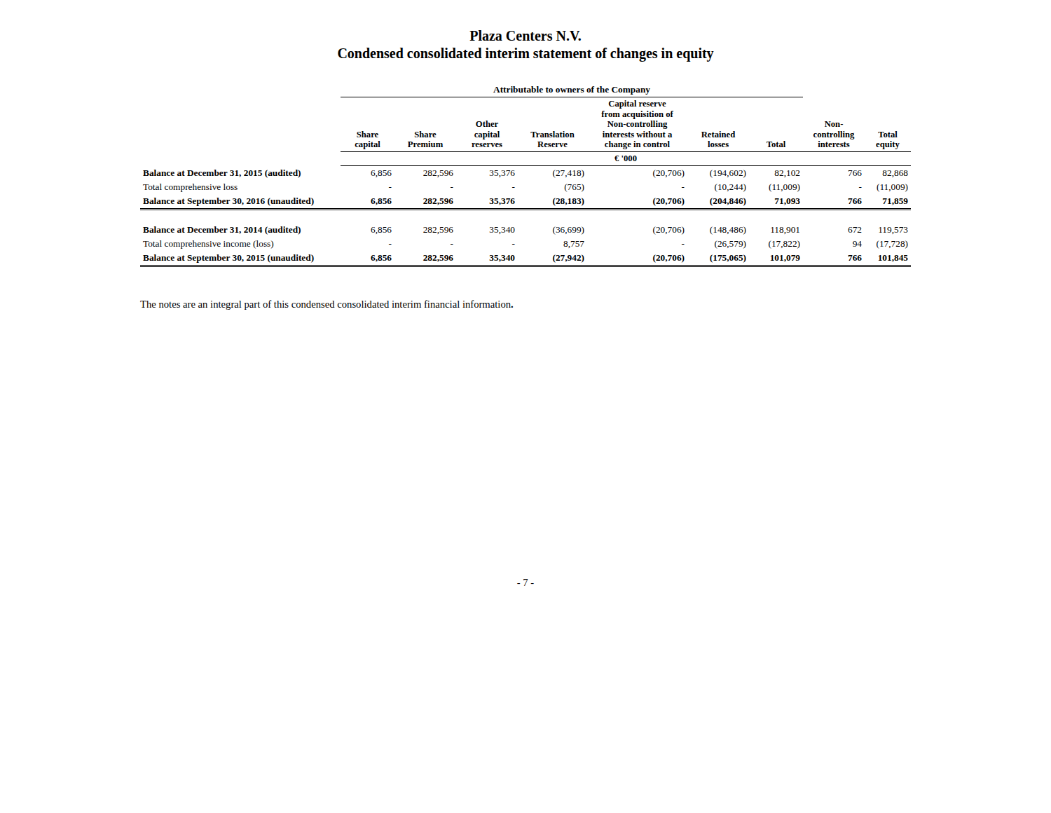Plaza Centers N.V.
Condensed consolidated interim statement of changes in equity
| | Attributable to owners of the Company | | |
| | Share capital | Share Premium | Other capital reserves | Translation Reserve | Capital reserve from acquisition of Non-controlling interests without a change in control | Retained losses | Total | Non- controlling interests | Total equity |
| | € '000 |
| Balance at December 31, 2015 (audited) | 6,856 | 282,596 | 35,376 | (27,418) | (20,706) | (194,602) | 82,102 | 766 | 82,868 |
| Total comprehensive loss | - | - | - | (765) | - | (10,244) | (11,009) | - | (11,009) |
| Balance at September 30, 2016 (unaudited) | 6,856 | 282,596 | 35,376 | (28,183) | (20,706) | (204,846) | 71,093 | 766 | 71,859 |
| Balance at December 31, 2014 (audited) | 6,856 | 282,596 | 35,340 | (36,699) | (20,706) | (148,486) | 118,901 | 672 | 119,573 |
| Total comprehensive income (loss) | - | - | - | 8,757 | - | (26,579) | (17,822) | 94 | (17,728) |
| Balance at September 30, 2015 (unaudited) | 6,856 | 282,596 | 35,340 | (27,942) | (20,706) | (175,065) | 101,079 | 766 | 101,845 |
The notes are an integral part of this condensed consolidated interim financial information.
- 7 -